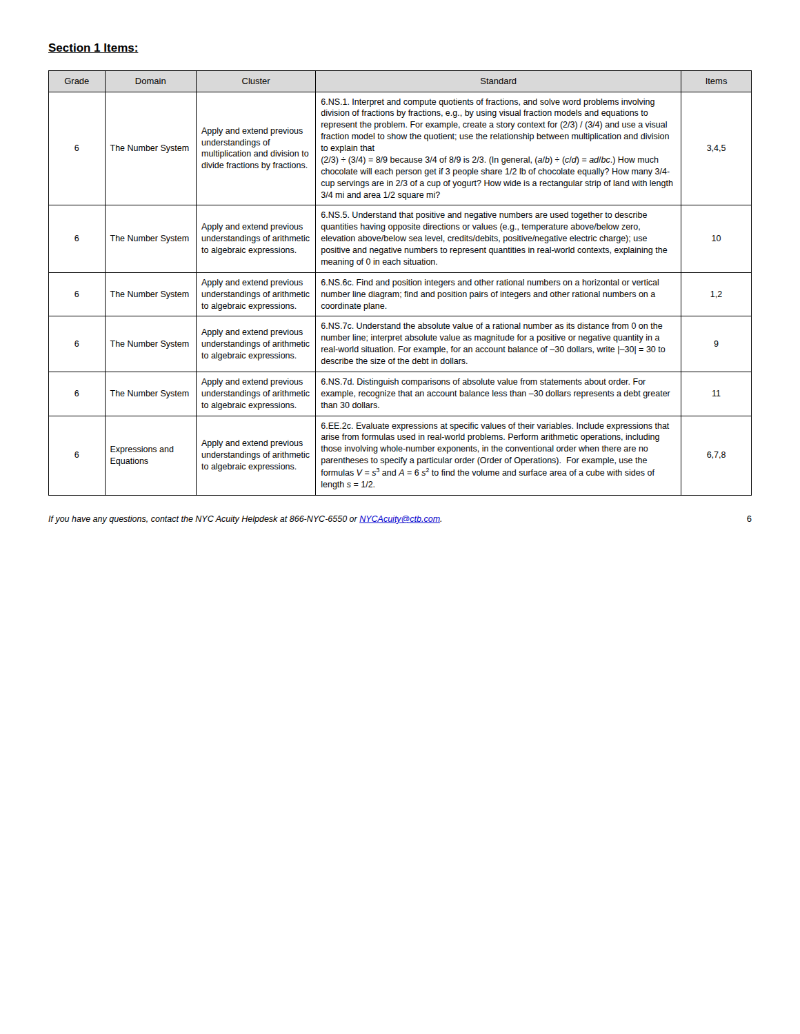Section 1 Items:
| Grade | Domain | Cluster | Standard | Items |
| --- | --- | --- | --- | --- |
| 6 | The Number System | Apply and extend previous understandings of multiplication and division to divide fractions by fractions. | 6.NS.1. Interpret and compute quotients of fractions, and solve word problems involving division of fractions by fractions, e.g., by using visual fraction models and equations to represent the problem. For example, create a story context for (2/3) / (3/4) and use a visual fraction model to show the quotient; use the relationship between multiplication and division to explain that (2/3) ÷ (3/4) = 8/9 because 3/4 of 8/9 is 2/3. (In general, ( a / b ) ÷ ( c / d ) = ad / bc .) How much chocolate will each person get if 3 people share 1/2 lb of chocolate equally? How many 3/4-cup servings are in 2/3 of a cup of yogurt? How wide is a rectangular strip of land with length 3/4 mi and area 1/2 square mi? | 3,4,5 |
| 6 | The Number System | Apply and extend previous understandings of arithmetic to algebraic expressions. | 6.NS.5. Understand that positive and negative numbers are used together to describe quantities having opposite directions or values (e.g., temperature above/below zero, elevation above/below sea level, credits/debits, positive/negative electric charge); use positive and negative numbers to represent quantities in real-world contexts, explaining the meaning of 0 in each situation. | 10 |
| 6 | The Number System | Apply and extend previous understandings of arithmetic to algebraic expressions. | 6.NS.6c. Find and position integers and other rational numbers on a horizontal or vertical number line diagram; find and position pairs of integers and other rational numbers on a coordinate plane. | 1,2 |
| 6 | The Number System | Apply and extend previous understandings of arithmetic to algebraic expressions. | 6.NS.7c. Understand the absolute value of a rational number as its distance from 0 on the number line; interpret absolute value as magnitude for a positive or negative quantity in a real-world situation. For example, for an account balance of –30 dollars, write /–30/ = 30 to describe the size of the debt in dollars. | 9 |
| 6 | The Number System | Apply and extend previous understandings of arithmetic to algebraic expressions. | 6.NS.7d. Distinguish comparisons of absolute value from statements about order. For example, recognize that an account balance less than –30 dollars represents a debt greater than 30 dollars. | 11 |
| 6 | Expressions and Equations | Apply and extend previous understandings of arithmetic to algebraic expressions. | 6.EE.2c. Evaluate expressions at specific values of their variables. Include expressions that arise from formulas used in real-world problems. Perform arithmetic operations, including those involving whole-number exponents, in the conventional order when there are no parentheses to specify a particular order (Order of Operations). For example, use the formulas V = s 3 and A = 6 s 2 to find the volume and surface area of a cube with sides of length s = 1/2. | 6,7,8 |
If you have any questions, contact the NYC Acuity Helpdesk at 866-NYC-6550 or NYCAcuity@ctb.com. 6